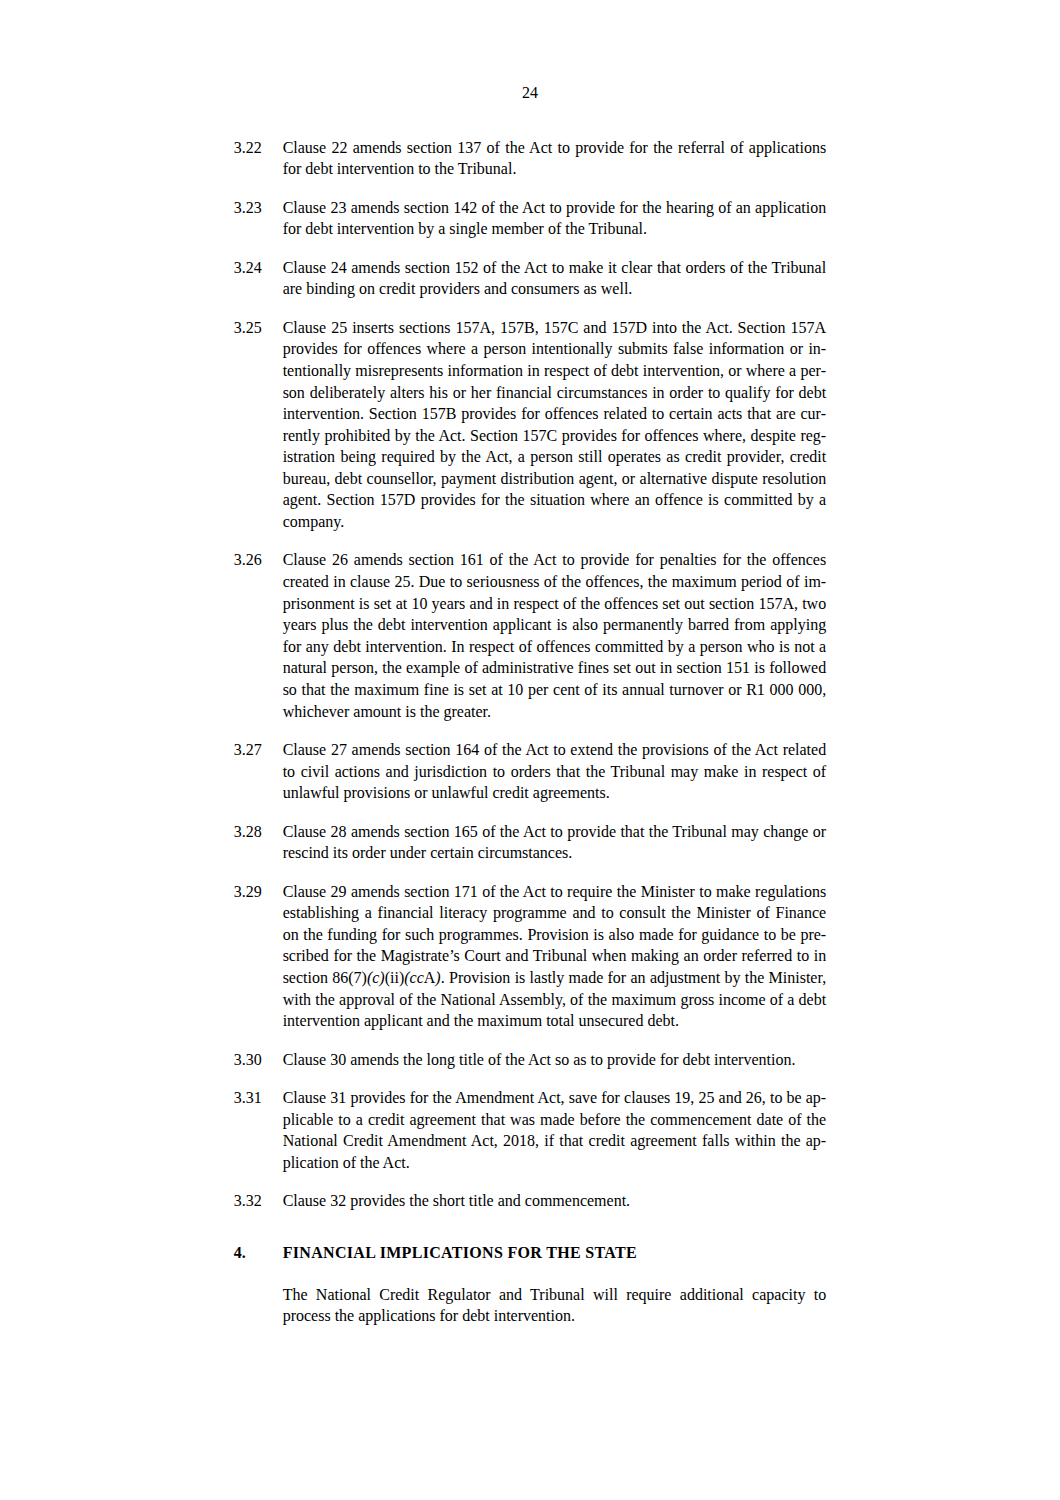24
3.22 Clause 22 amends section 137 of the Act to provide for the referral of applications for debt intervention to the Tribunal.
3.23 Clause 23 amends section 142 of the Act to provide for the hearing of an application for debt intervention by a single member of the Tribunal.
3.24 Clause 24 amends section 152 of the Act to make it clear that orders of the Tribunal are binding on credit providers and consumers as well.
3.25 Clause 25 inserts sections 157A, 157B, 157C and 157D into the Act. Section 157A provides for offences where a person intentionally submits false information or intentionally misrepresents information in respect of debt intervention, or where a person deliberately alters his or her financial circumstances in order to qualify for debt intervention. Section 157B provides for offences related to certain acts that are currently prohibited by the Act. Section 157C provides for offences where, despite registration being required by the Act, a person still operates as credit provider, credit bureau, debt counsellor, payment distribution agent, or alternative dispute resolution agent. Section 157D provides for the situation where an offence is committed by a company.
3.26 Clause 26 amends section 161 of the Act to provide for penalties for the offences created in clause 25. Due to seriousness of the offences, the maximum period of imprisonment is set at 10 years and in respect of the offences set out section 157A, two years plus the debt intervention applicant is also permanently barred from applying for any debt intervention. In respect of offences committed by a person who is not a natural person, the example of administrative fines set out in section 151 is followed so that the maximum fine is set at 10 per cent of its annual turnover or R1 000 000, whichever amount is the greater.
3.27 Clause 27 amends section 164 of the Act to extend the provisions of the Act related to civil actions and jurisdiction to orders that the Tribunal may make in respect of unlawful provisions or unlawful credit agreements.
3.28 Clause 28 amends section 165 of the Act to provide that the Tribunal may change or rescind its order under certain circumstances.
3.29 Clause 29 amends section 171 of the Act to require the Minister to make regulations establishing a financial literacy programme and to consult the Minister of Finance on the funding for such programmes. Provision is also made for guidance to be prescribed for the Magistrate’s Court and Tribunal when making an order referred to in section 86(7)(c)(ii)(cc A). Provision is lastly made for an adjustment by the Minister, with the approval of the National Assembly, of the maximum gross income of a debt intervention applicant and the maximum total unsecured debt.
3.30 Clause 30 amends the long title of the Act so as to provide for debt intervention.
3.31 Clause 31 provides for the Amendment Act, save for clauses 19, 25 and 26, to be applicable to a credit agreement that was made before the commencement date of the National Credit Amendment Act, 2018, if that credit agreement falls within the application of the Act.
3.32 Clause 32 provides the short title and commencement.
4. Financial implications for the state
The National Credit Regulator and Tribunal will require additional capacity to process the applications for debt intervention.